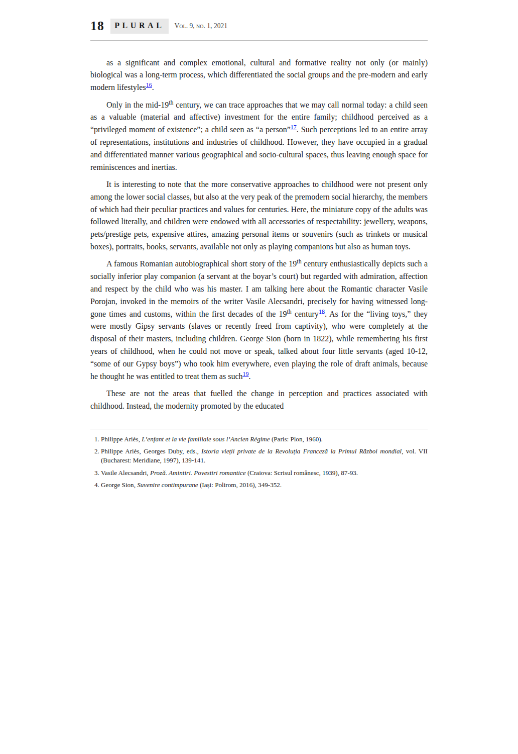18 PLURAL Vol. 9, no. 1, 2021
as a significant and complex emotional, cultural and formative reality not only (or mainly) biological was a long-term process, which differentiated the social groups and the pre-modern and early modern lifestyles16.
Only in the mid-19th century, we can trace approaches that we may call normal today: a child seen as a valuable (material and affective) investment for the entire family; childhood perceived as a “privileged moment of existence”; a child seen as “a person”17. Such perceptions led to an entire array of representations, institutions and industries of childhood. However, they have occupied in a gradual and differentiated manner various geographical and socio-cultural spaces, thus leaving enough space for reminiscences and inertias.
It is interesting to note that the more conservative approaches to childhood were not present only among the lower social classes, but also at the very peak of the premodern social hierarchy, the members of which had their peculiar practices and values for centuries. Here, the miniature copy of the adults was followed literally, and children were endowed with all accessories of respectability: jewellery, weapons, pets/prestige pets, expensive attires, amazing personal items or souvenirs (such as trinkets or musical boxes), portraits, books, servants, available not only as playing companions but also as human toys.
A famous Romanian autobiographical short story of the 19th century enthusiastically depicts such a socially inferior play companion (a servant at the boyar’s court) but regarded with admiration, affection and respect by the child who was his master. I am talking here about the Romantic character Vasile Porojan, invoked in the memoirs of the writer Vasile Alecsandri, precisely for having witnessed long-gone times and customs, within the first decades of the 19th century18. As for the “living toys,” they were mostly Gipsy servants (slaves or recently freed from captivity), who were completely at the disposal of their masters, including children. George Sion (born in 1822), while remembering his first years of childhood, when he could not move or speak, talked about four little servants (aged 10-12, “some of our Gypsy boys”) who took him everywhere, even playing the role of draft animals, because he thought he was entitled to treat them as such19.
These are not the areas that fuelled the change in perception and practices associated with childhood. Instead, the modernity promoted by the educated
Philippe Ariès, L’enfant et la vie familiale sous l’Ancien Régime (Paris: Plon, 1960).
Philippe Ariès, Georges Duby, eds., Istoria vieții private de la Revoluția Franceză la Primul Război mondial, vol. VII (Bucharest: Meridiane, 1997), 139-141.
Vasile Alecsandri, Proză. Amintiri. Povestiri romantice (Craiova: Scrisul românesc, 1939), 87-93.
George Sion, Suvenire contimpurane (Iași: Polirom, 2016), 349-352.